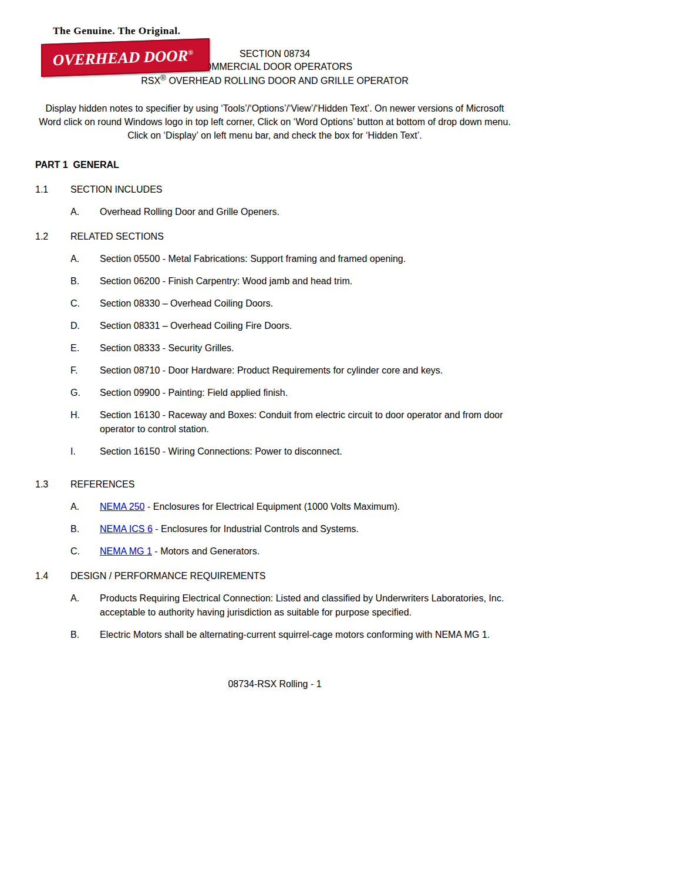The Genuine. The Original.
OVERHEAD DOOR®
SECTION 08734
COMMERCIAL DOOR OPERATORS
RSX® OVERHEAD ROLLING DOOR AND GRILLE OPERATOR
Display hidden notes to specifier by using ‘Tools’/‘Options’/‘View’/‘Hidden Text’. On newer versions of Microsoft Word click on round Windows logo in top left corner, Click on ‘Word Options’ button at bottom of drop down menu. Click on ‘Display’ on left menu bar, and check the box for ‘Hidden Text’.
PART 1 GENERAL
1.1 SECTION INCLUDES
A. Overhead Rolling Door and Grille Openers.
1.2 RELATED SECTIONS
A. Section 05500 - Metal Fabrications: Support framing and framed opening.
B. Section 06200 - Finish Carpentry: Wood jamb and head trim.
C. Section 08330 – Overhead Coiling Doors.
D. Section 08331 – Overhead Coiling Fire Doors.
E. Section 08333 - Security Grilles.
F. Section 08710 - Door Hardware: Product Requirements for cylinder core and keys.
G. Section 09900 - Painting: Field applied finish.
H. Section 16130 - Raceway and Boxes: Conduit from electric circuit to door operator and from door operator to control station.
I. Section 16150 - Wiring Connections: Power to disconnect.
1.3 REFERENCES
A. NEMA 250 - Enclosures for Electrical Equipment (1000 Volts Maximum).
B. NEMA ICS 6 - Enclosures for Industrial Controls and Systems.
C. NEMA MG 1 - Motors and Generators.
1.4 DESIGN / PERFORMANCE REQUIREMENTS
A. Products Requiring Electrical Connection: Listed and classified by Underwriters Laboratories, Inc. acceptable to authority having jurisdiction as suitable for purpose specified.
B. Electric Motors shall be alternating-current squirrel-cage motors conforming with NEMA MG 1.
08734-RSX Rolling - 1